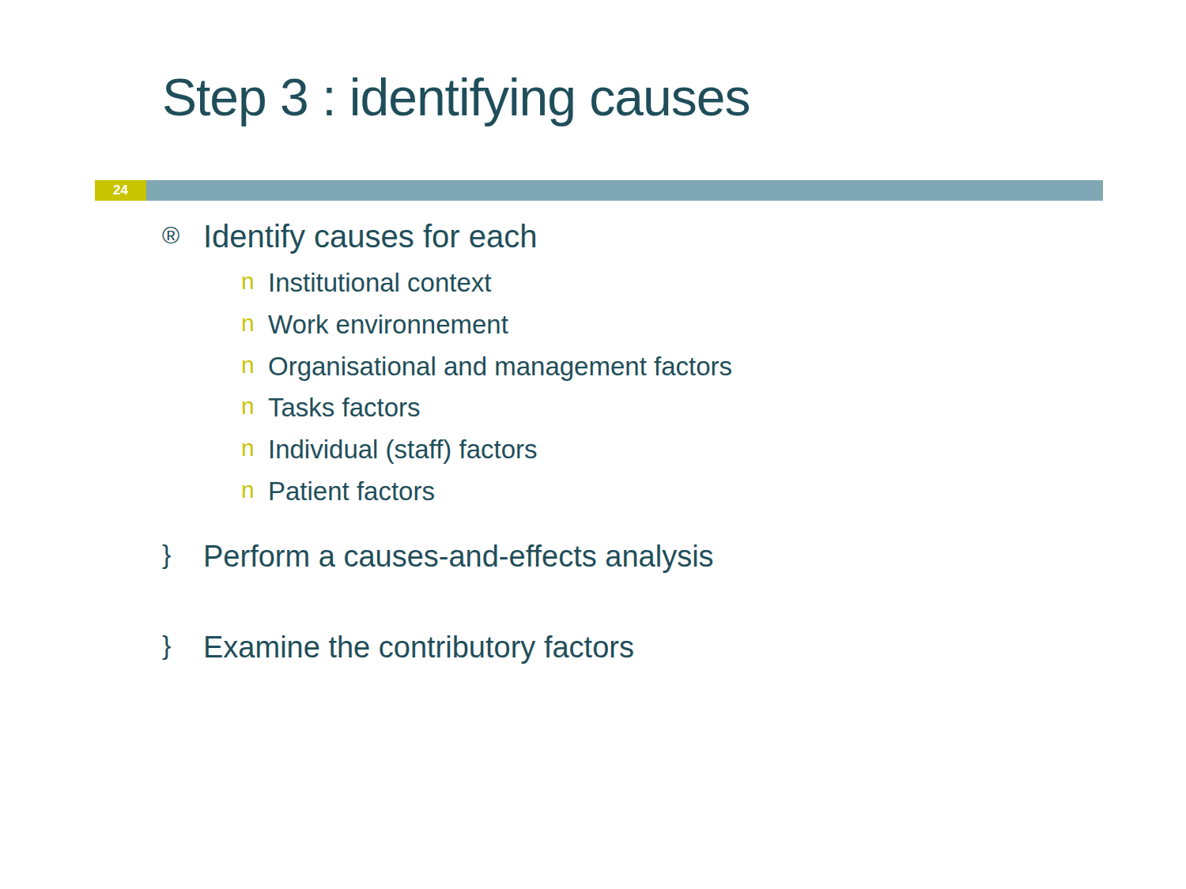Step 3 : identifying causes
24
®Identify causes for each
n Institutional context
n Work environnement
n Organisational and management factors
n Tasks factors
n Individual (staff) factors
n Patient factors
}Perform a causes-and-effects analysis
}Examine the contributory factors